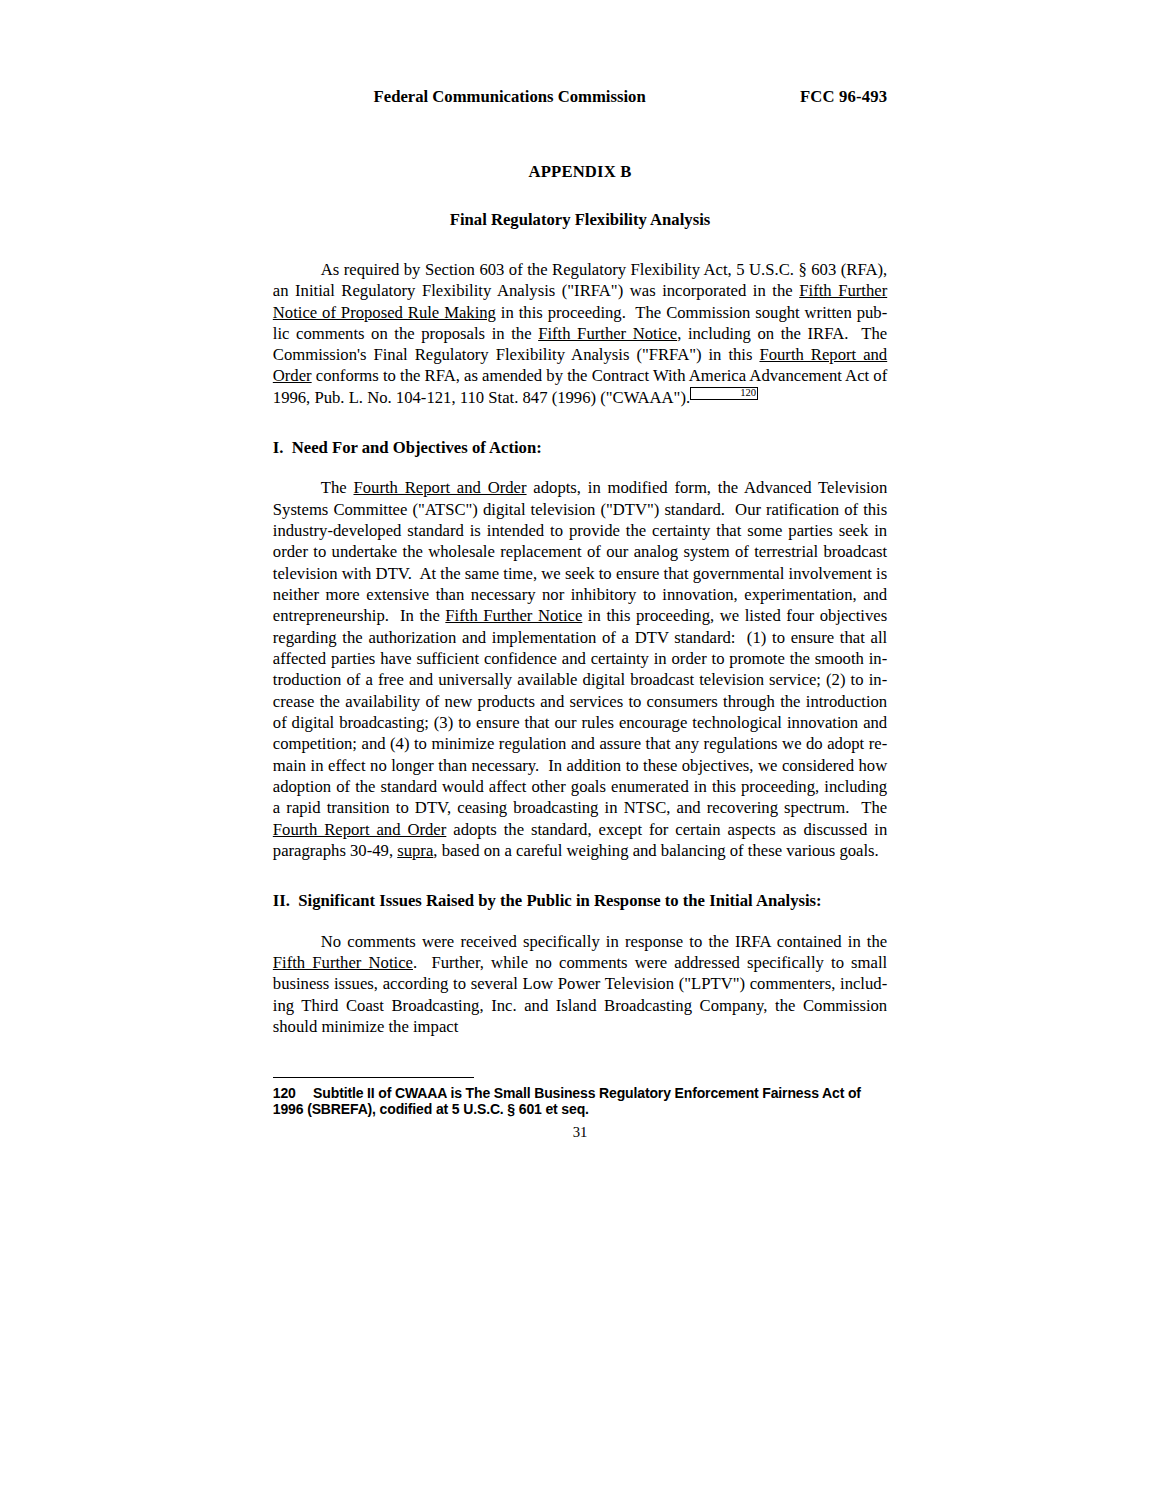Federal Communications Commission FCC 96-493
APPENDIX B
Final Regulatory Flexibility Analysis
As required by Section 603 of the Regulatory Flexibility Act, 5 U.S.C. § 603 (RFA), an Initial Regulatory Flexibility Analysis ("IRFA") was incorporated in the Fifth Further Notice of Proposed Rule Making in this proceeding. The Commission sought written public comments on the proposals in the Fifth Further Notice, including on the IRFA. The Commission's Final Regulatory Flexibility Analysis ("FRFA") in this Fourth Report and Order conforms to the RFA, as amended by the Contract With America Advancement Act of 1996, Pub. L. No. 104-121, 110 Stat. 847 (1996) ("CWAAA").120
I. Need For and Objectives of Action:
The Fourth Report and Order adopts, in modified form, the Advanced Television Systems Committee ("ATSC") digital television ("DTV") standard. Our ratification of this industry-developed standard is intended to provide the certainty that some parties seek in order to undertake the wholesale replacement of our analog system of terrestrial broadcast television with DTV. At the same time, we seek to ensure that governmental involvement is neither more extensive than necessary nor inhibitory to innovation, experimentation, and entrepreneurship. In the Fifth Further Notice in this proceeding, we listed four objectives regarding the authorization and implementation of a DTV standard: (1) to ensure that all affected parties have sufficient confidence and certainty in order to promote the smooth introduction of a free and universally available digital broadcast television service; (2) to increase the availability of new products and services to consumers through the introduction of digital broadcasting; (3) to ensure that our rules encourage technological innovation and competition; and (4) to minimize regulation and assure that any regulations we do adopt remain in effect no longer than necessary. In addition to these objectives, we considered how adoption of the standard would affect other goals enumerated in this proceeding, including a rapid transition to DTV, ceasing broadcasting in NTSC, and recovering spectrum. The Fourth Report and Order adopts the standard, except for certain aspects as discussed in paragraphs 30-49, supra, based on a careful weighing and balancing of these various goals.
II. Significant Issues Raised by the Public in Response to the Initial Analysis:
No comments were received specifically in response to the IRFA contained in the Fifth Further Notice. Further, while no comments were addressed specifically to small business issues, according to several Low Power Television ("LPTV") commenters, including Third Coast Broadcasting, Inc. and Island Broadcasting Company, the Commission should minimize the impact
120 Subtitle II of CWAAA is The Small Business Regulatory Enforcement Fairness Act of 1996 (SBREFA), codified at 5 U.S.C. § 601 et seq.
31